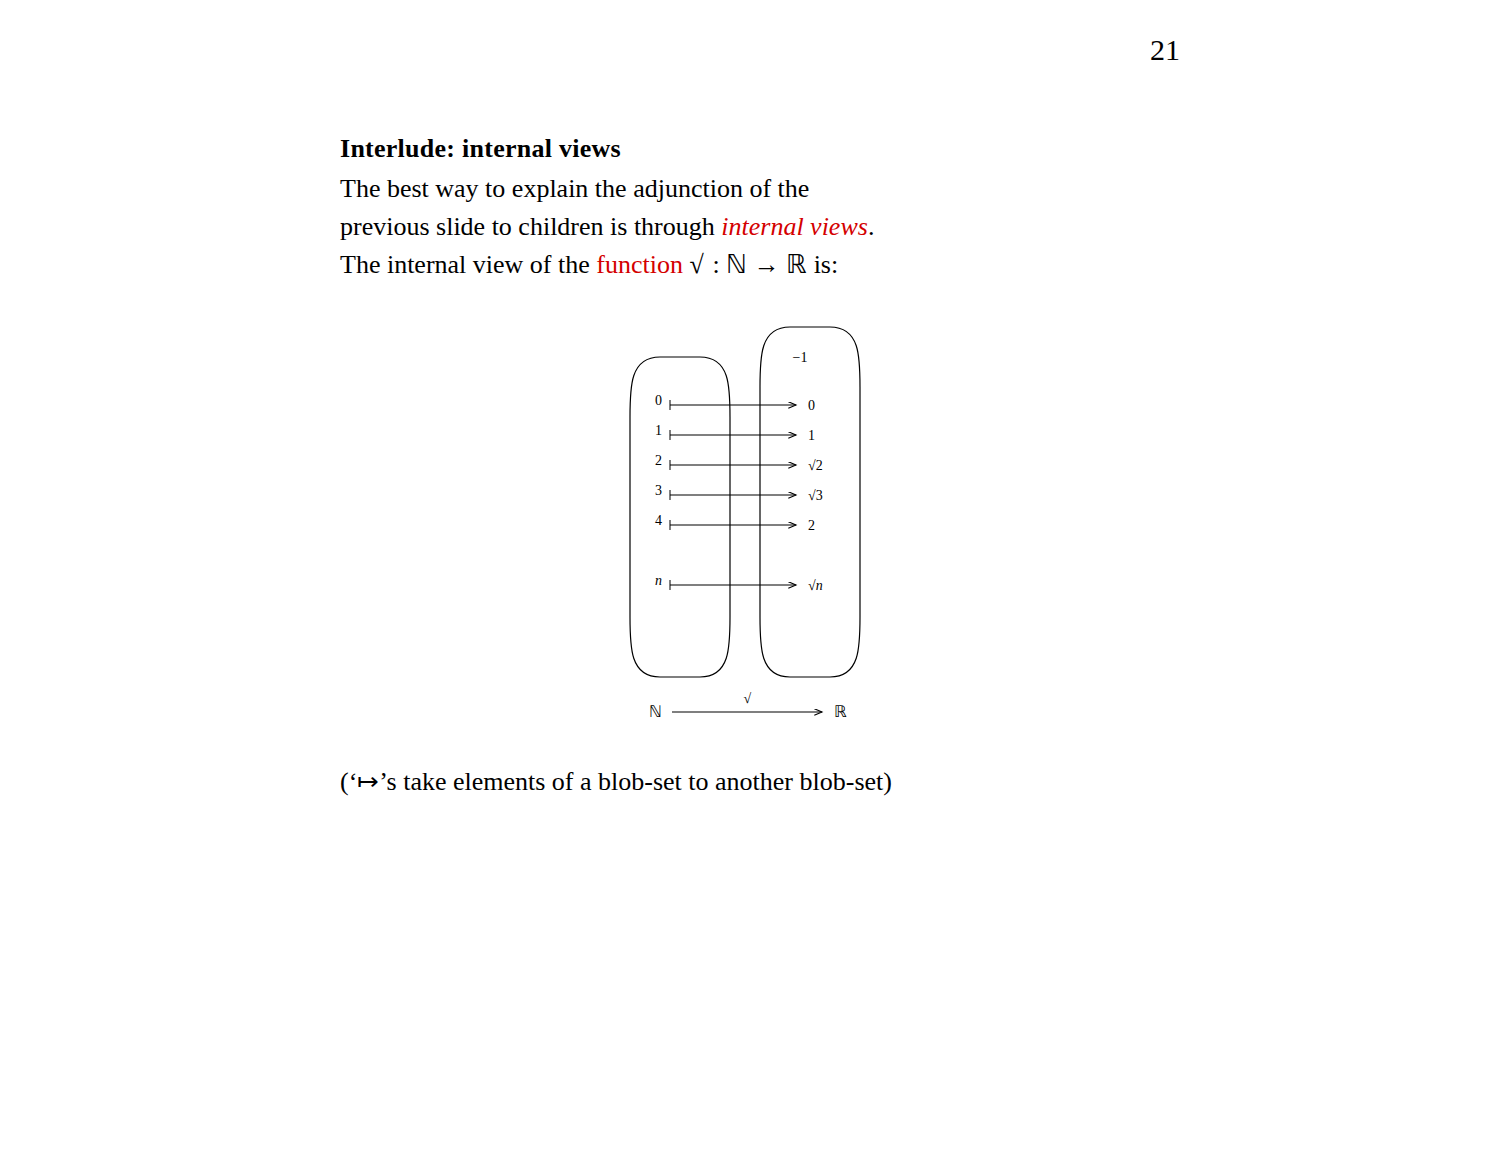21
Interlude: internal views
The best way to explain the adjunction of the
previous slide to children is through internal views.
The internal view of the function √  : ℕ → ℝ is:
−1 0 0 1 1 2 √2 3 √3 4 2 n √n ℕ √  ℝ
(‘↦’s take elements of a blob-set to another blob-set)